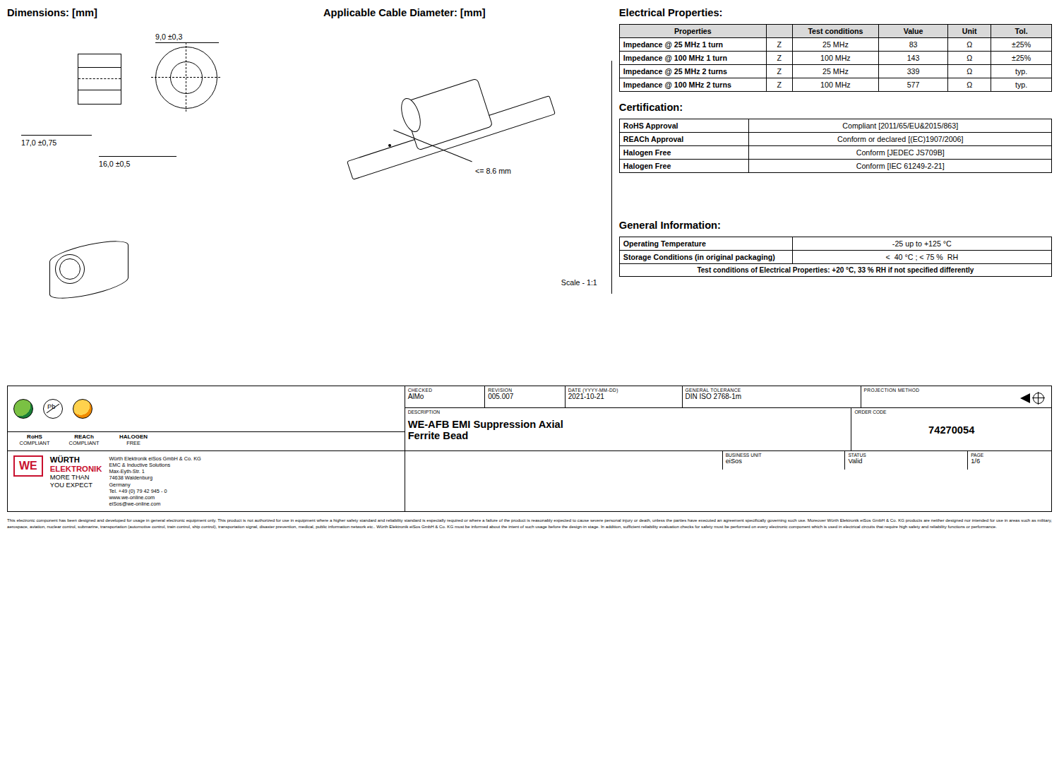Dimensions: [mm]
9,0 ±0,3
17,0 ±0,75
16,0 ±0,5
Applicable Cable Diameter: [mm]
<= 8.6 mm
Scale - 1:1
Electrical Properties:
| Properties | | Test conditions | Value | Unit | Tol. |
| --- | --- | --- | --- | --- | --- |
| Impedance @ 25 MHz 1 turn | Z | 25 MHz | 83 | Ω | ±25% |
| Impedance @ 100 MHz 1 turn | Z | 100 MHz | 143 | Ω | ±25% |
| Impedance @ 25 MHz 2 turns | Z | 25 MHz | 339 | Ω | typ. |
| Impedance @ 100 MHz 2 turns | Z | 100 MHz | 577 | Ω | typ. |
Certification:
| RoHS Approval | Compliant [2011/65/EU&2015/863] |
| REACh Approval | Conform or declared [(EC)1907/2006] |
| Halogen Free | Conform [JEDEC JS709B] |
| Halogen Free | Conform [IEC 61249-2-21] |
General Information:
| Operating Temperature | -25 up to +125 °C |
| Storage Conditions (in original packaging) | < 40 °C ; < 75 % RH |
| Test conditions of Electrical Properties: +20 °C, 33 % RH if not specified differently |
RoHSCOMPLIANT
REACh COMPLIANT
HALOGENFREE
WE
WÜRTH
ELEKTRONIK
MORE THAN
YOU EXPECT
Würth Elektronik eiSos GmbH & Co. KG
EMC & Inductive Solutions
Max-Eyth-Str. 1
74638 Waldenburg
Germany
Tel. +49 (0) 79 42 945 - 0
www.we-online.com
eiSos@we-online.com
CHECKED
AlMo
REVISION
005.007
DATE (YYYY-MM-DD)
2021-10-21
GENERAL TOLERANCE
DIN ISO 2768-1m
PROJECTION METHOD
DESCRIPTION
WE-AFB EMI Suppression Axial
Ferrite Bead
ORDER CODE
74270054
BUSINESS UNIT
eiSos
STATUS
Valid
PAGE
1/6
This electronic component has been designed and developed for usage in general electronic equipment only. This product is not authorized for use in equipment where a higher safety standard and reliability standard is especially required or where a failure of the product is reasonably expected to cause severe personal injury or death, unless the parties have executed an agreement specifically governing such use. Moreover Würth Elektronik eiSos GmbH & Co. KG products are neither designed nor intended for use in areas such as military, aerospace, aviation, nuclear control, submarine, transportation (automotive control, train control, ship control), transportation signal, disaster prevention, medical, public information network etc.. Würth Elektronik eiSos GmbH & Co. KG must be informed about the intent of such usage before the design-in stage. In addition, sufficient reliability evaluation checks for safety must be performed on every electronic component which is used in electrical circuits that require high safety and reliability functions or performance.